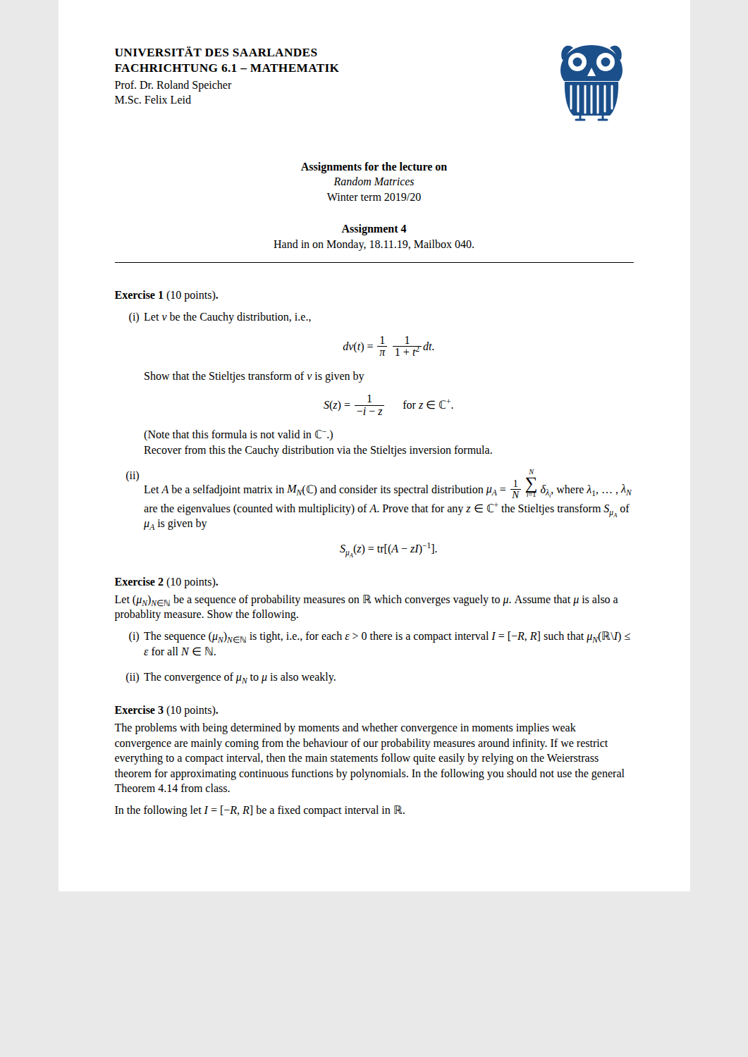UNIVERSITÄT DES SAARLANDES
FACHRICHTUNG 6.1 – MATHEMATIK
Prof. Dr. Roland Speicher
M.Sc. Felix Leid
Assignments for the lecture on
Random Matrices
Winter term 2019/20
Assignment 4
Hand in on Monday, 18.11.19, Mailbox 040.
Exercise 1 (10 points).
(i) Let ν be the Cauchy distribution, i.e.,
dν(t) = 1 π 11 + t2 dt.
Show that the Stieltjes transform of ν is given by
S(z) = 1−i − z for z ∈ ℂ+.
(Note that this formula is not valid in ℂ−.)
Recover from this the Cauchy distribution via the Stieltjes inversion formula.
(ii) Let A be a selfadjoint matrix in MN(ℂ) and consider its spectral distribution μA = 1 N N∑i=1 δλi, where λ1, … , λN are the eigenvalues (counted with multiplicity) of A. Prove that for any z ∈ ℂ+ the Stieltjes transform SμA of μA is given by
SμA(z) = tr[(A − zI)−1].
Exercise 2 (10 points).
Let (μN)N∈ℕ be a sequence of probability measures on ℝ which converges vaguely to μ. Assume that μ is also a probablity measure. Show the following.
(i) The sequence (μN)N∈ℕ is tight, i.e., for each ε > 0 there is a compact interval I = [−R, R] such that μN(ℝ\I) ≤ ε for all N ∈ ℕ.
(ii) The convergence of μN to μ is also weakly.
Exercise 3 (10 points).
The problems with being determined by moments and whether convergence in moments implies weak convergence are mainly coming from the behaviour of our probability measures around infinity. If we restrict everything to a compact interval, then the main statements follow quite easily by relying on the Weierstrass theorem for approximating continuous functions by polynomials. In the following you should not use the general Theorem 4.14 from class.
In the following let I = [−R, R] be a fixed compact interval in ℝ.